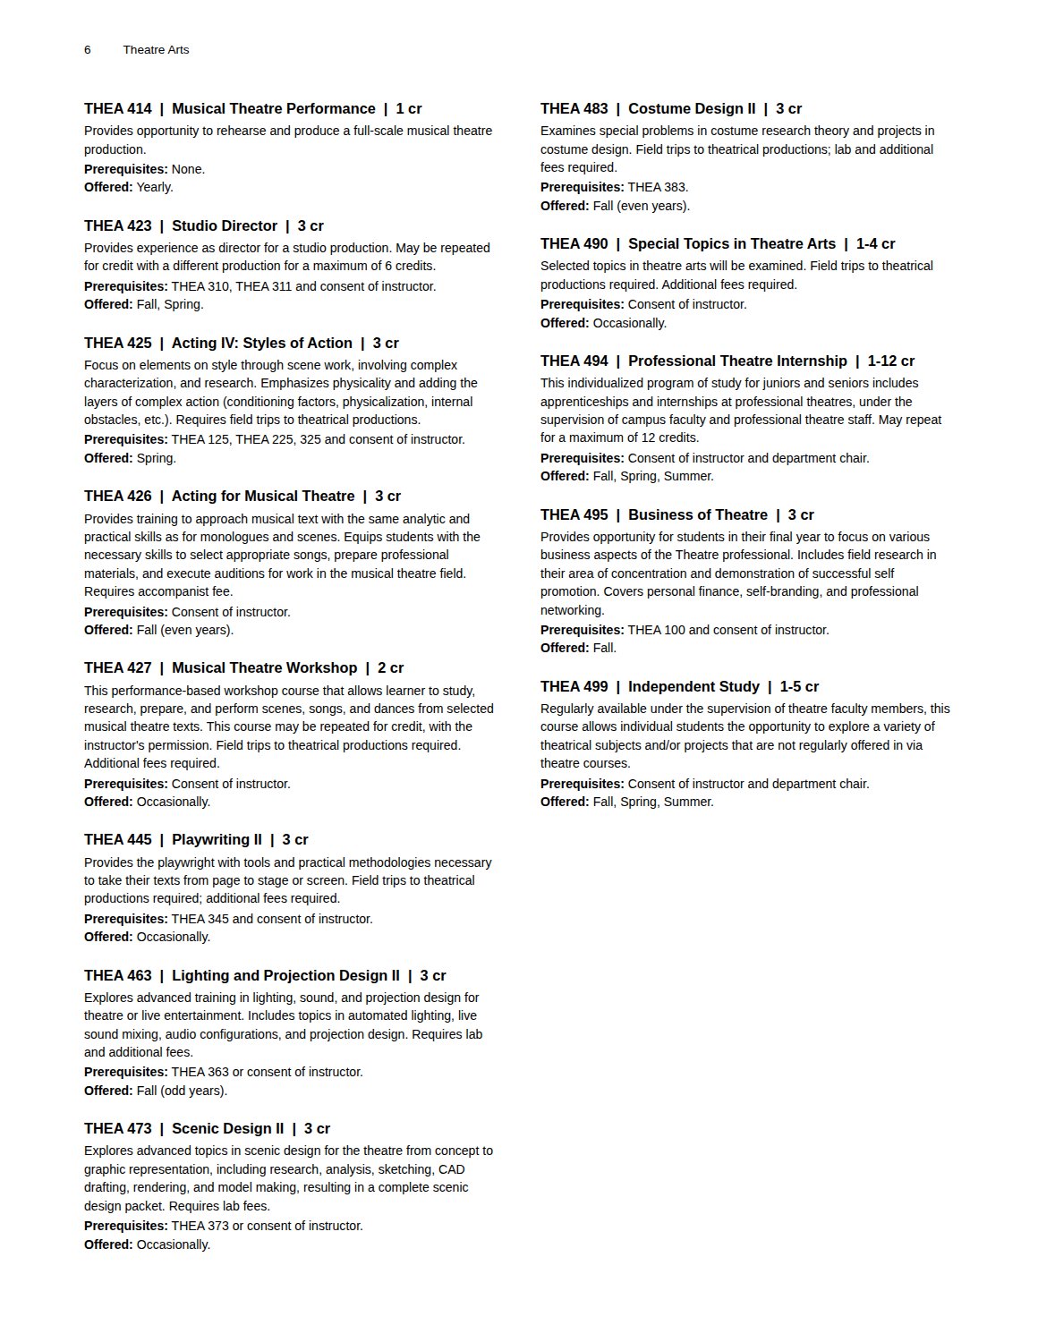6 Theatre Arts
THEA 414 | Musical Theatre Performance | 1 cr
Provides opportunity to rehearse and produce a full-scale musical theatre production.
Prerequisites: None.
Offered: Yearly.
THEA 423 | Studio Director | 3 cr
Provides experience as director for a studio production. May be repeated for credit with a different production for a maximum of 6 credits.
Prerequisites: THEA 310, THEA 311 and consent of instructor.
Offered: Fall, Spring.
THEA 425 | Acting IV: Styles of Action | 3 cr
Focus on elements on style through scene work, involving complex characterization, and research. Emphasizes physicality and adding the layers of complex action (conditioning factors, physicalization, internal obstacles, etc.). Requires field trips to theatrical productions.
Prerequisites: THEA 125, THEA 225, 325 and consent of instructor.
Offered: Spring.
THEA 426 | Acting for Musical Theatre | 3 cr
Provides training to approach musical text with the same analytic and practical skills as for monologues and scenes. Equips students with the necessary skills to select appropriate songs, prepare professional materials, and execute auditions for work in the musical theatre field. Requires accompanist fee.
Prerequisites: Consent of instructor.
Offered: Fall (even years).
THEA 427 | Musical Theatre Workshop | 2 cr
This performance-based workshop course that allows learner to study, research, prepare, and perform scenes, songs, and dances from selected musical theatre texts. This course may be repeated for credit, with the instructor's permission. Field trips to theatrical productions required. Additional fees required.
Prerequisites: Consent of instructor.
Offered: Occasionally.
THEA 445 | Playwriting II | 3 cr
Provides the playwright with tools and practical methodologies necessary to take their texts from page to stage or screen. Field trips to theatrical productions required; additional fees required.
Prerequisites: THEA 345 and consent of instructor.
Offered: Occasionally.
THEA 463 | Lighting and Projection Design II | 3 cr
Explores advanced training in lighting, sound, and projection design for theatre or live entertainment. Includes topics in automated lighting, live sound mixing, audio configurations, and projection design. Requires lab and additional fees.
Prerequisites: THEA 363 or consent of instructor.
Offered: Fall (odd years).
THEA 473 | Scenic Design II | 3 cr
Explores advanced topics in scenic design for the theatre from concept to graphic representation, including research, analysis, sketching, CAD drafting, rendering, and model making, resulting in a complete scenic design packet. Requires lab fees.
Prerequisites: THEA 373 or consent of instructor.
Offered: Occasionally.
THEA 483 | Costume Design II | 3 cr
Examines special problems in costume research theory and projects in costume design. Field trips to theatrical productions; lab and additional fees required.
Prerequisites: THEA 383.
Offered: Fall (even years).
THEA 490 | Special Topics in Theatre Arts | 1-4 cr
Selected topics in theatre arts will be examined. Field trips to theatrical productions required. Additional fees required.
Prerequisites: Consent of instructor.
Offered: Occasionally.
THEA 494 | Professional Theatre Internship | 1-12 cr
This individualized program of study for juniors and seniors includes apprenticeships and internships at professional theatres, under the supervision of campus faculty and professional theatre staff. May repeat for a maximum of 12 credits.
Prerequisites: Consent of instructor and department chair.
Offered: Fall, Spring, Summer.
THEA 495 | Business of Theatre | 3 cr
Provides opportunity for students in their final year to focus on various business aspects of the Theatre professional. Includes field research in their area of concentration and demonstration of successful self promotion. Covers personal finance, self-branding, and professional networking.
Prerequisites: THEA 100 and consent of instructor.
Offered: Fall.
THEA 499 | Independent Study | 1-5 cr
Regularly available under the supervision of theatre faculty members, this course allows individual students the opportunity to explore a variety of theatrical subjects and/or projects that are not regularly offered in via theatre courses.
Prerequisites: Consent of instructor and department chair.
Offered: Fall, Spring, Summer.